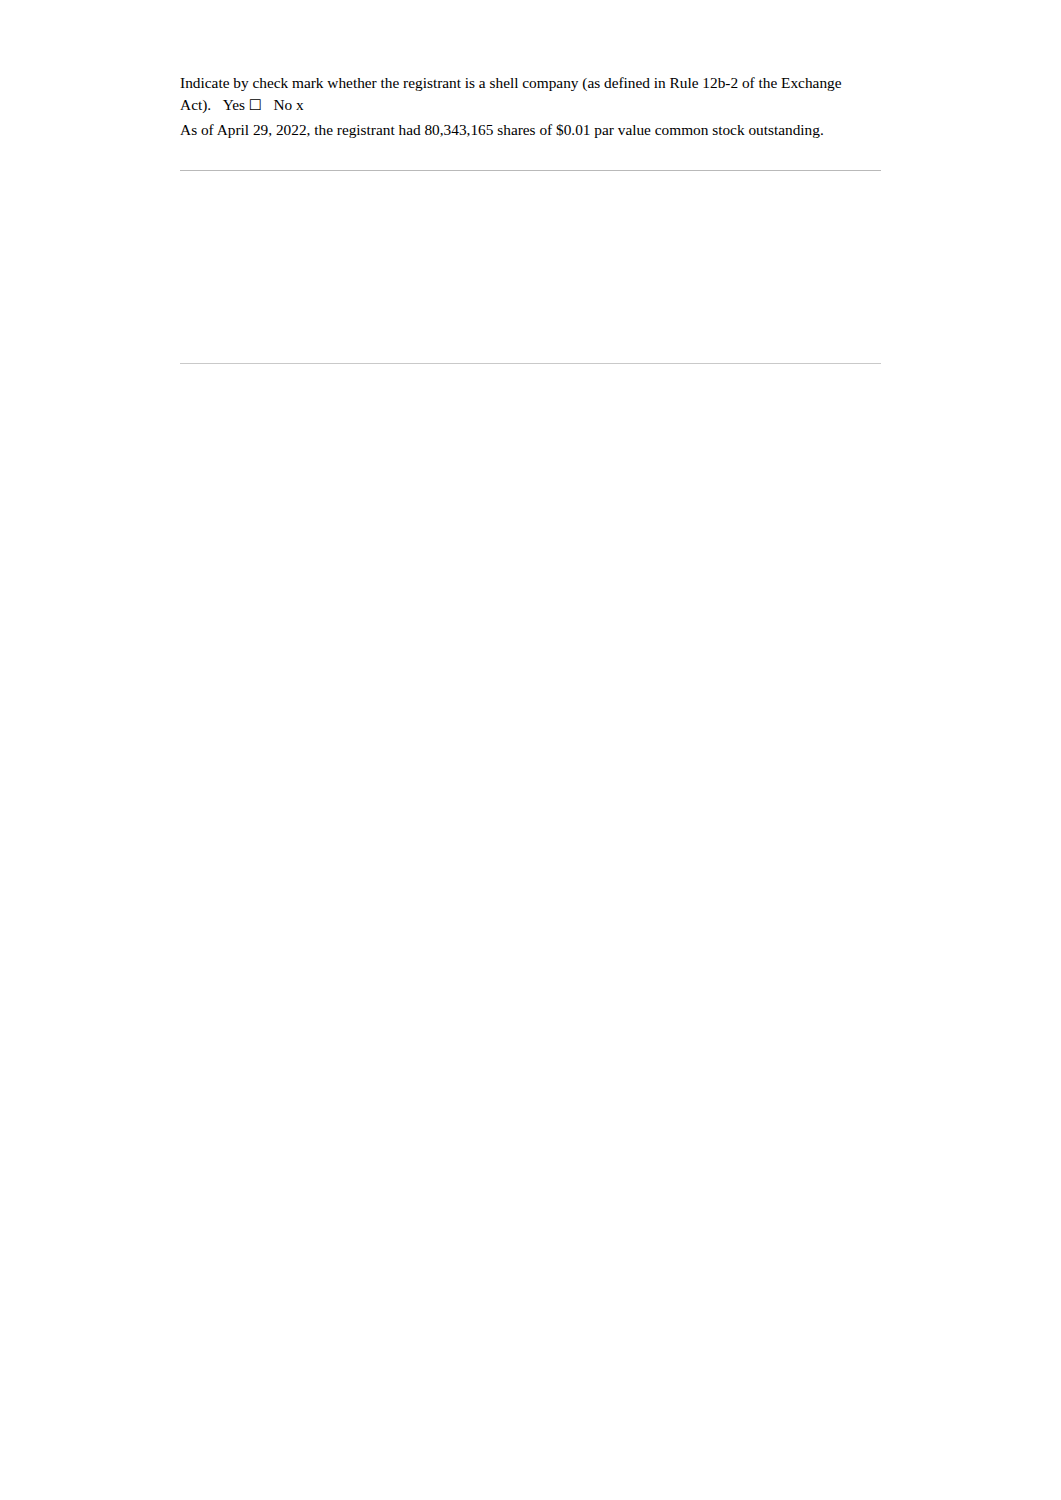Indicate by check mark whether the registrant is a shell company (as defined in Rule 12b-2 of the Exchange Act). Yes ☐ No x
As of April 29, 2022, the registrant had 80,343,165 shares of $0.01 par value common stock outstanding.